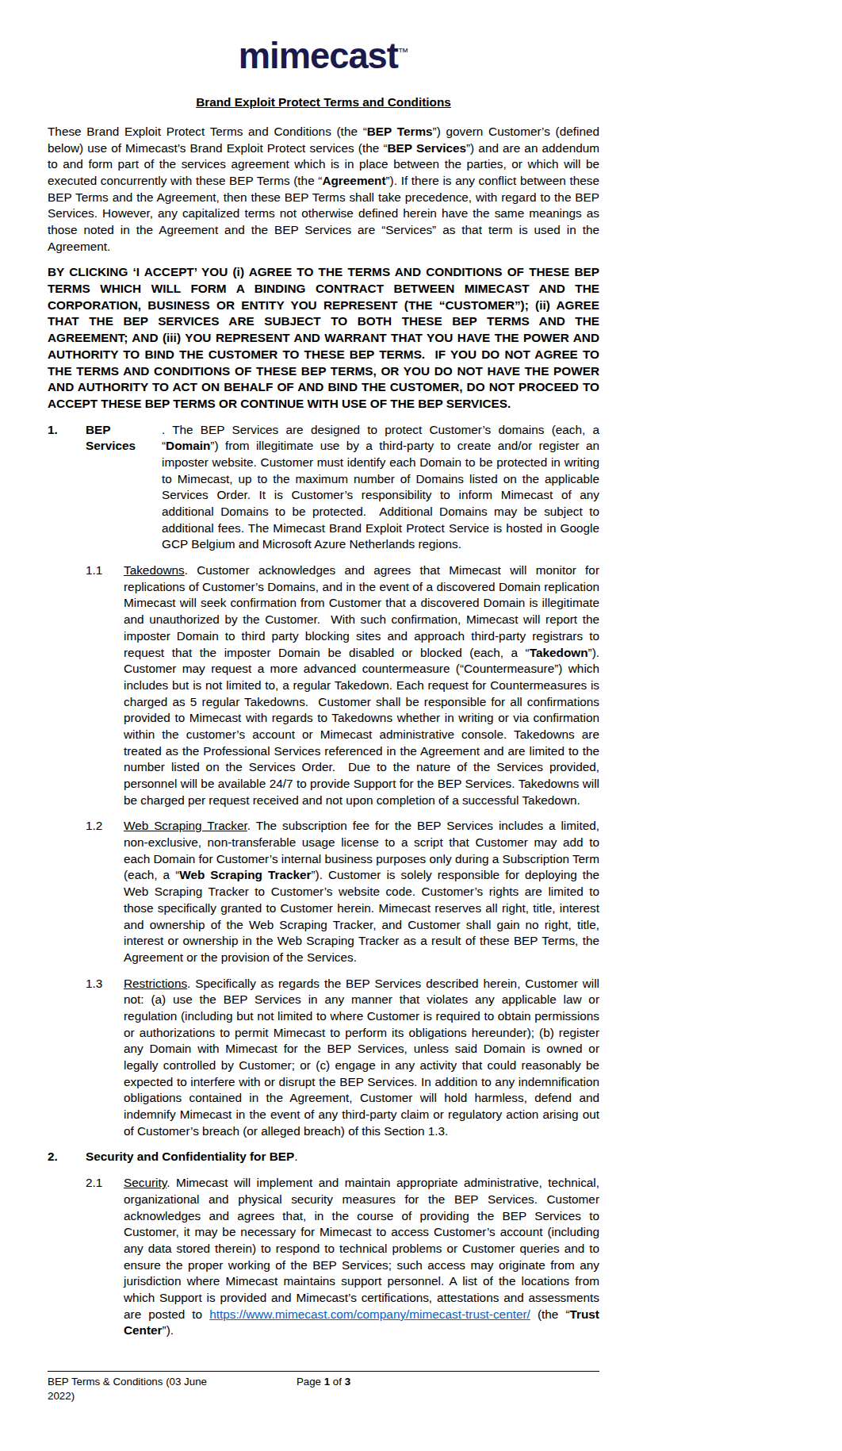mimecast™
Brand Exploit Protect Terms and Conditions
These Brand Exploit Protect Terms and Conditions (the “BEP Terms”) govern Customer’s (defined below) use of Mimecast’s Brand Exploit Protect services (the “BEP Services”) and are an addendum to and form part of the services agreement which is in place between the parties, or which will be executed concurrently with these BEP Terms (the “Agreement”). If there is any conflict between these BEP Terms and the Agreement, then these BEP Terms shall take precedence, with regard to the BEP Services. However, any capitalized terms not otherwise defined herein have the same meanings as those noted in the Agreement and the BEP Services are “Services” as that term is used in the Agreement.
BY CLICKING ‘I ACCEPT’ YOU (i) AGREE TO THE TERMS AND CONDITIONS OF THESE BEP TERMS WHICH WILL FORM A BINDING CONTRACT BETWEEN MIMECAST AND THE CORPORATION, BUSINESS OR ENTITY YOU REPRESENT (THE “CUSTOMER”); (ii) AGREE THAT THE BEP SERVICES ARE SUBJECT TO BOTH THESE BEP TERMS AND THE AGREEMENT; AND (iii) YOU REPRESENT AND WARRANT THAT YOU HAVE THE POWER AND AUTHORITY TO BIND THE CUSTOMER TO THESE BEP TERMS. IF YOU DO NOT AGREE TO THE TERMS AND CONDITIONS OF THESE BEP TERMS, OR YOU DO NOT HAVE THE POWER AND AUTHORITY TO ACT ON BEHALF OF AND BIND THE CUSTOMER, DO NOT PROCEED TO ACCEPT THESE BEP TERMS OR CONTINUE WITH USE OF THE BEP SERVICES.
| 1. | BEP Services | . The BEP Services are designed to protect Customer’s domains (each, a “ Domain ”) from illegitimate use by a third-party to create and/or register an imposter website. Customer must identify each Domain to be protected in writing to Mimecast, up to the maximum number of Domains listed on the applicable Services Order. It is Customer’s responsibility to inform Mimecast of any additional Domains to be protected. Additional Domains may be subject to additional fees. The Mimecast Brand Exploit Protect Service is hosted in Google GCP Belgium and Microsoft Azure Netherlands regions. |
| | 1.1 | Takedowns . Customer acknowledges and agrees that Mimecast will monitor for replications of Customer’s Domains, and in the event of a discovered Domain replication Mimecast will seek confirmation from Customer that a discovered Domain is illegitimate and unauthorized by the Customer. With such confirmation, Mimecast will report the imposter Domain to third party blocking sites and approach third-party registrars to request that the imposter Domain be disabled or blocked (each, a “ Takedown ”). Customer may request a more advanced countermeasure (“Countermeasure”) which includes but is not limited to, a regular Takedown. Each request for Countermeasures is charged as 5 regular Takedowns. Customer shall be responsible for all confirmations provided to Mimecast with regards to Takedowns whether in writing or via confirmation within the customer’s account or Mimecast administrative console. Takedowns are treated as the Professional Services referenced in the Agreement and are limited to the number listed on the Services Order. Due to the nature of the Services provided, personnel will be available 24/7 to provide Support for the BEP Services. Takedowns will be charged per request received and not upon completion of a successful Takedown. |
| | 1.2 | Web Scraping Tracker . The subscription fee for the BEP Services includes a limited, non-exclusive, non-transferable usage license to a script that Customer may add to each Domain for Customer’s internal business purposes only during a Subscription Term (each, a “ Web Scraping Tracker ”). Customer is solely responsible for deploying the Web Scraping Tracker to Customer’s website code. Customer’s rights are limited to those specifically granted to Customer herein. Mimecast reserves all right, title, interest and ownership of the Web Scraping Tracker, and Customer shall gain no right, title, interest or ownership in the Web Scraping Tracker as a result of these BEP Terms, the Agreement or the provision of the Services. |
| | 1.3 | Restrictions . Specifically as regards the BEP Services described herein, Customer will not: (a) use the BEP Services in any manner that violates any applicable law or regulation (including but not limited to where Customer is required to obtain permissions or authorizations to permit Mimecast to perform its obligations hereunder); (b) register any Domain with Mimecast for the BEP Services, unless said Domain is owned or legally controlled by Customer; or (c) engage in any activity that could reasonably be expected to interfere with or disrupt the BEP Services. In addition to any indemnification obligations contained in the Agreement, Customer will hold harmless, defend and indemnify Mimecast in the event of any third-party claim or regulatory action arising out of Customer’s breach (or alleged breach) of this Section 1.3. |
| 2. | Security and Confidentiality for BEP . |
| | 2.1 | Security . Mimecast will implement and maintain appropriate administrative, technical, organizational and physical security measures for the BEP Services. Customer acknowledges and agrees that, in the course of providing the BEP Services to Customer, it may be necessary for Mimecast to access Customer’s account (including any data stored therein) to respond to technical problems or Customer queries and to ensure the proper working of the BEP Services; such access may originate from any jurisdiction where Mimecast maintains support personnel. A list of the locations from which Support is provided and Mimecast’s certifications, attestations and assessments are posted to https://www.mimecast.com/company/mimecast-trust-center/ (the “ Trust Center ”). |
BEP Terms & Conditions (03 June 2022)
Page 1 of 3